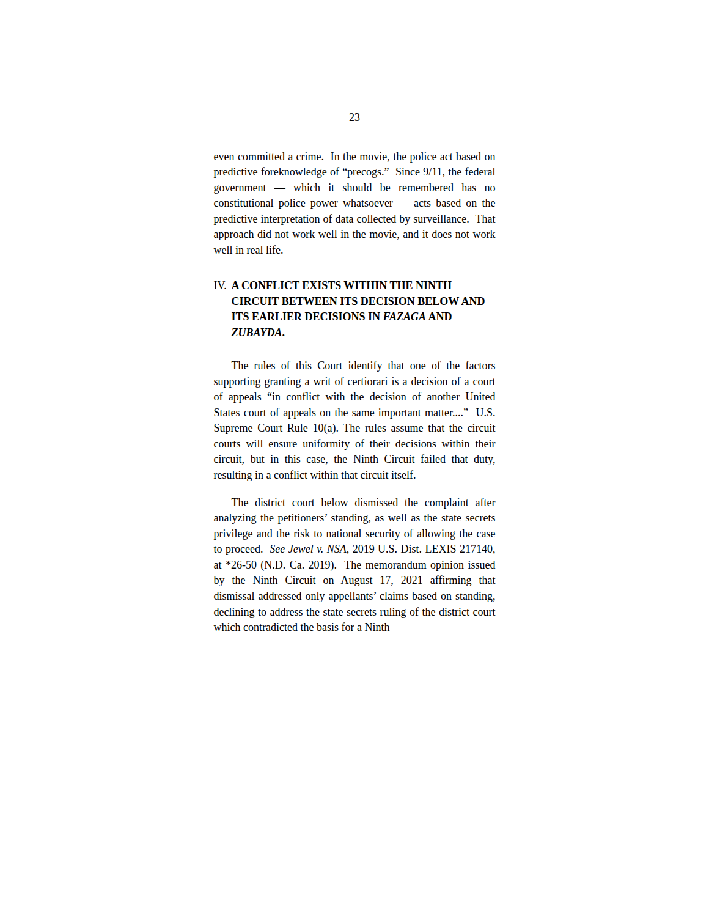23
even committed a crime. In the movie, the police act based on predictive foreknowledge of “precogs.” Since 9/11, the federal government — which it should be remembered has no constitutional police power whatsoever — acts based on the predictive interpretation of data collected by surveillance. That approach did not work well in the movie, and it does not work well in real life.
IV. A CONFLICT EXISTS WITHIN THE NINTH CIRCUIT BETWEEN ITS DECISION BELOW AND ITS EARLIER DECISIONS IN FAZAGA AND ZUBAYDA.
The rules of this Court identify that one of the factors supporting granting a writ of certiorari is a decision of a court of appeals “in conflict with the decision of another United States court of appeals on the same important matter....” U.S. Supreme Court Rule 10(a). The rules assume that the circuit courts will ensure uniformity of their decisions within their circuit, but in this case, the Ninth Circuit failed that duty, resulting in a conflict within that circuit itself.
The district court below dismissed the complaint after analyzing the petitioners’ standing, as well as the state secrets privilege and the risk to national security of allowing the case to proceed. See Jewel v. NSA, 2019 U.S. Dist. LEXIS 217140, at *26-50 (N.D. Ca. 2019). The memorandum opinion issued by the Ninth Circuit on August 17, 2021 affirming that dismissal addressed only appellants’ claims based on standing, declining to address the state secrets ruling of the district court which contradicted the basis for a Ninth